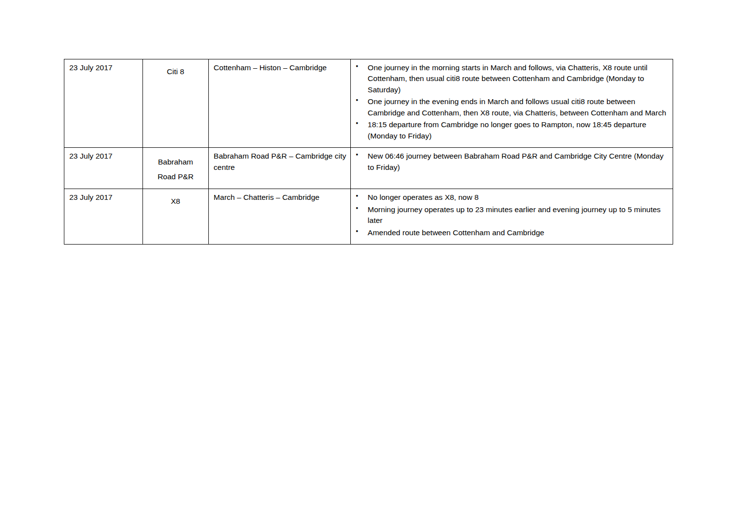| 23 July 2017 | Citi 8 | Cottenham – Histon – Cambridge | One journey in the morning starts in March and follows, via Chatteris, X8 route until Cottenham, then usual citi8 route between Cottenham and Cambridge (Monday to Saturday) One journey in the evening ends in March and follows usual citi8 route between Cambridge and Cottenham, then X8 route, via Chatteris, between Cottenham and March 18:15 departure from Cambridge no longer goes to Rampton, now 18:45 departure (Monday to Friday) |
| 23 July 2017 | Babraham Road P&R | Babraham Road P&R – Cambridge city centre | New 06:46 journey between Babraham Road P&R and Cambridge City Centre (Monday to Friday) |
| 23 July 2017 | X8 | March – Chatteris – Cambridge | No longer operates as X8, now 8 Morning journey operates up to 23 minutes earlier and evening journey up to 5 minutes later Amended route between Cottenham and Cambridge |